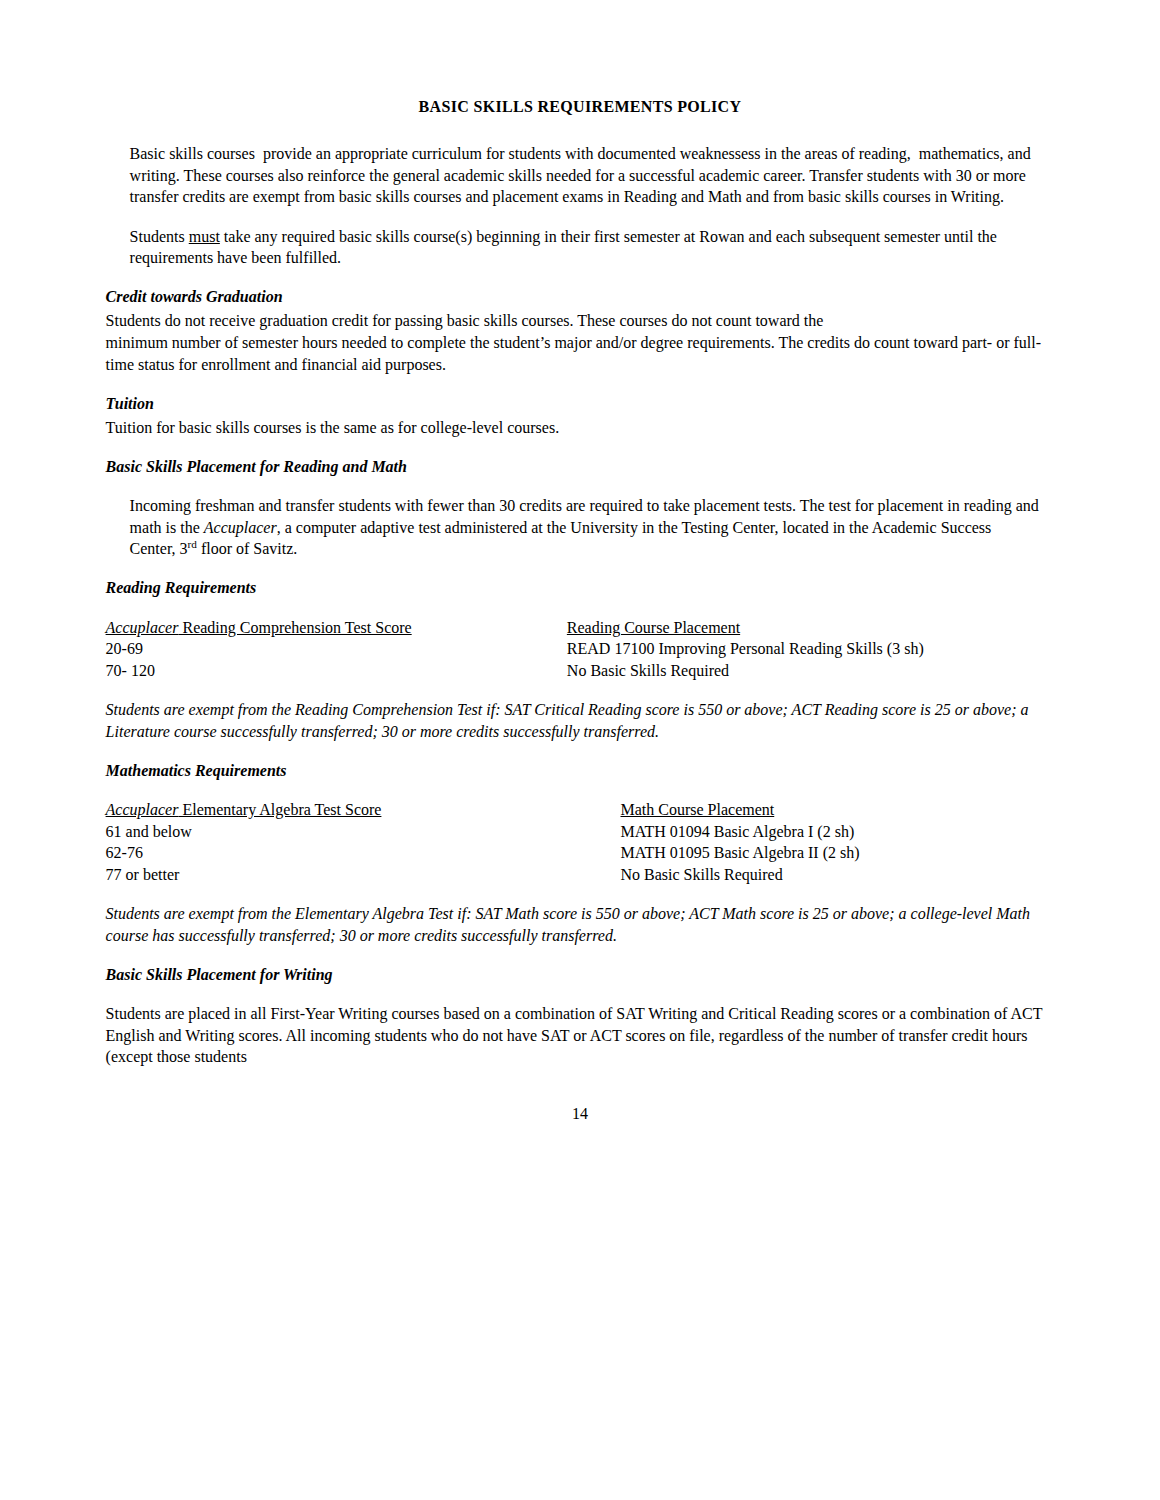BASIC SKILLS REQUIREMENTS POLICY
Basic skills courses provide an appropriate curriculum for students with documented weaknessess in the areas of reading, mathematics, and writing. These courses also reinforce the general academic skills needed for a successful academic career. Transfer students with 30 or more transfer credits are exempt from basic skills courses and placement exams in Reading and Math and from basic skills courses in Writing.
Students must take any required basic skills course(s) beginning in their first semester at Rowan and each subsequent semester until the requirements have been fulfilled.
Credit towards Graduation
Students do not receive graduation credit for passing basic skills courses. These courses do not count toward the
minimum number of semester hours needed to complete the student’s major and/or degree requirements. The credits do count toward part- or full-time status for enrollment and financial aid purposes.
Tuition
Tuition for basic skills courses is the same as for college-level courses.
Basic Skills Placement for Reading and Math
Incoming freshman and transfer students with fewer than 30 credits are required to take placement tests. The test for placement in reading and math is the Accuplacer, a computer adaptive test administered at the University in the Testing Center, located in the Academic Success Center, 3rd floor of Savitz.
Reading Requirements
| Accuplacer Reading Comprehension Test Score | Reading Course Placement |
| --- | --- |
| 20-69 | READ 17100 Improving Personal Reading Skills (3 sh) |
| 70- 120 | No Basic Skills Required |
Students are exempt from the Reading Comprehension Test if: SAT Critical Reading score is 550 or above; ACT Reading score is 25 or above; a Literature course successfully transferred; 30 or more credits successfully transferred.
Mathematics Requirements
| Accuplacer Elementary Algebra Test Score | Math Course Placement |
| --- | --- |
| 61 and below | MATH 01094 Basic Algebra I (2 sh) |
| 62-76 | MATH 01095 Basic Algebra II (2 sh) |
| 77 or better | No Basic Skills Required |
Students are exempt from the Elementary Algebra Test if: SAT Math score is 550 or above; ACT Math score is 25 or above; a college-level Math course has successfully transferred; 30 or more credits successfully transferred.
Basic Skills Placement for Writing
Students are placed in all First-Year Writing courses based on a combination of SAT Writing and Critical Reading scores or a combination of ACT English and Writing scores. All incoming students who do not have SAT or ACT scores on file, regardless of the number of transfer credit hours (except those students
14